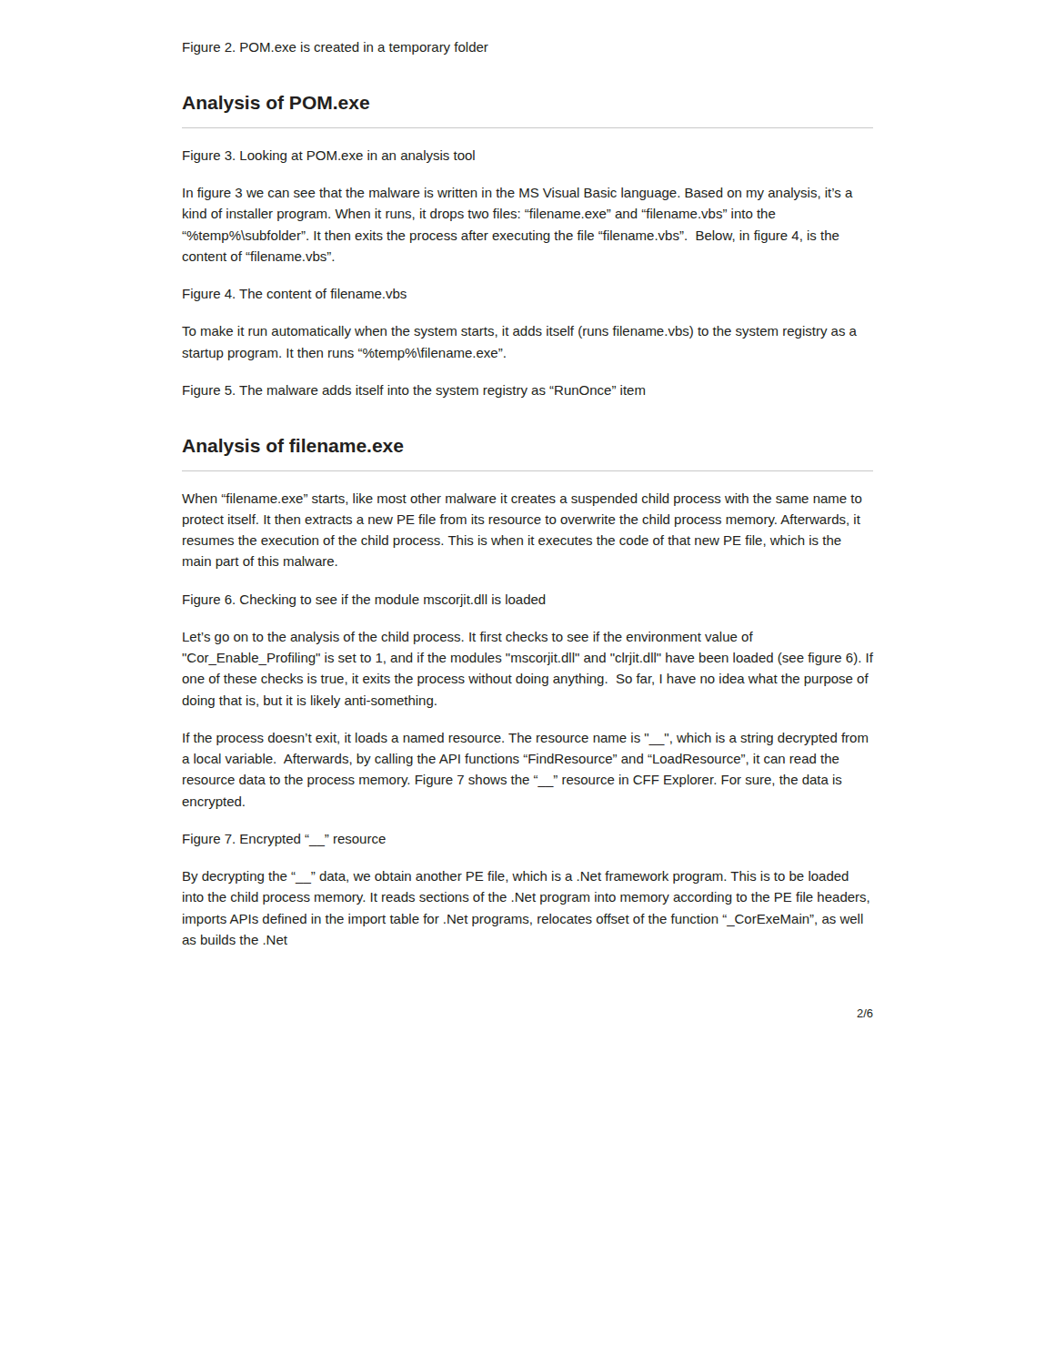Figure 2. POM.exe is created in a temporary folder
Analysis of POM.exe
Figure 3. Looking at POM.exe in an analysis tool
In figure 3 we can see that the malware is written in the MS Visual Basic language. Based on my analysis, it’s a kind of installer program. When it runs, it drops two files: “filename.exe” and “filename.vbs” into the “%temp%\subfolder”. It then exits the process after executing the file “filename.vbs”. Below, in figure 4, is the content of “filename.vbs”.
Figure 4. The content of filename.vbs
To make it run automatically when the system starts, it adds itself (runs filename.vbs) to the system registry as a startup program. It then runs “%temp%\filename.exe”.
Figure 5. The malware adds itself into the system registry as “RunOnce” item
Analysis of filename.exe
When “filename.exe” starts, like most other malware it creates a suspended child process with the same name to protect itself. It then extracts a new PE file from its resource to overwrite the child process memory. Afterwards, it resumes the execution of the child process. This is when it executes the code of that new PE file, which is the main part of this malware.
Figure 6. Checking to see if the module mscorjit.dll is loaded
Let’s go on to the analysis of the child process. It first checks to see if the environment value of "Cor_Enable_Profiling" is set to 1, and if the modules "mscorjit.dll" and "clrjit.dll" have been loaded (see figure 6). If one of these checks is true, it exits the process without doing anything. So far, I have no idea what the purpose of doing that is, but it is likely anti-something.
If the process doesn’t exit, it loads a named resource. The resource name is "__", which is a string decrypted from a local variable. Afterwards, by calling the API functions “FindResource” and “LoadResource”, it can read the resource data to the process memory. Figure 7 shows the “__” resource in CFF Explorer. For sure, the data is encrypted.
Figure 7. Encrypted “__” resource
By decrypting the “__” data, we obtain another PE file, which is a .Net framework program. This is to be loaded into the child process memory. It reads sections of the .Net program into memory according to the PE file headers, imports APIs defined in the import table for .Net programs, relocates offset of the function “_CorExeMain”, as well as builds the .Net
2/6